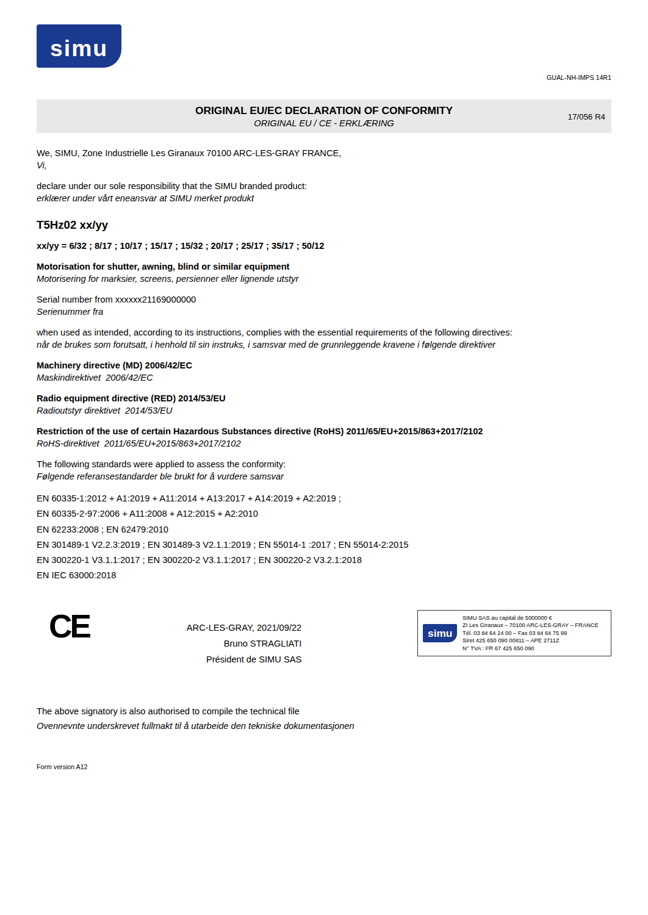simu
GUAL-NH-IMPS 14R1
ORIGINAL EU/EC DECLARATION OF CONFORMITY
ORIGINAL EU / CE - ERKLÆRING
17/056 R4
We, SIMU, Zone Industrielle Les Giranaux 70100 ARC-LES-GRAY FRANCE,
Vi,
declare under our sole responsibility that the SIMU branded product:
erklærer under vårt eneansvar at SIMU merket produkt
T5Hz02 xx/yy
xx/yy = 6/32 ; 8/17 ; 10/17 ; 15/17 ; 15/32 ; 20/17 ; 25/17 ; 35/17 ; 50/12
Motorisation for shutter, awning, blind or similar equipment
Motorisering for marksier, screens, persienner eller lignende utstyr
Serial number from xxxxxx21169000000
Serienummer fra
when used as intended, according to its instructions, complies with the essential requirements of the following directives:
når de brukes som forutsatt, i henhold til sin instruks, i samsvar med de grunnleggende kravene i følgende direktiver
Machinery directive (MD) 2006/42/EC
Maskindirektivet 2006/42/EC
Radio equipment directive (RED) 2014/53/EU
Radioutstyr direktivet 2014/53/EU
Restriction of the use of certain Hazardous Substances directive (RoHS) 2011/65/EU+2015/863+2017/2102
RoHS-direktivet 2011/65/EU+2015/863+2017/2102
The following standards were applied to assess the conformity:
Følgende referansestandarder ble brukt for å vurdere samsvar
EN 60335‑1:2012 + A1:2019 + A11:2014 + A13:2017 + A14:2019 + A2:2019 ;
EN 60335‑2‑97:2006 + A11:2008 + A12:2015 + A2:2010
EN 62233:2008 ; EN 62479:2010
EN 301489‑1 V2.2.3:2019 ; EN 301489‑3 V2.1.1:2019 ; EN 55014‑1 :2017 ; EN 55014‑2:2015
EN 300220‑1 V3.1.1:2017 ; EN 300220‑2 V3.1.1:2017 ; EN 300220‑2 V3.2.1:2018
EN IEC 63000:2018
CE
ARC-LES-GRAY, 2021/09/22
Bruno STRAGLIATI
Président de SIMU SAS
simu SIMU SAS au capital de 5000000 €
ZI Les Giranaux – 70100 ARC-LES-GRAY – FRANCE
Tél. 03 84 64 24 00 – Fax 03 84 64 75 99
Siret 425 650 090 00811 – APE 2711Z
N° TVA : FR 67 425 650 090
The above signatory is also authorised to compile the technical file
Ovennevnte underskrevet fullmakt til å utarbeide den tekniske dokumentasjonen
Form version A12